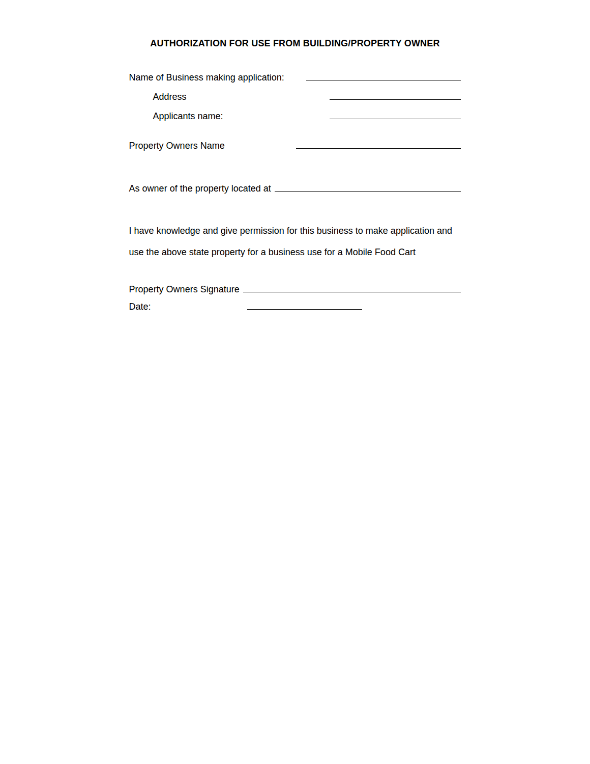AUTHORIZATION FOR USE FROM BUILDING/PROPERTY OWNER
Name of Business making application:
Address
Applicants name:
Property Owners Name
As owner of the property located at
I have knowledge and give permission for this business to make application and use the above state property for a business use for a Mobile Food Cart
Property Owners Signature
Date: